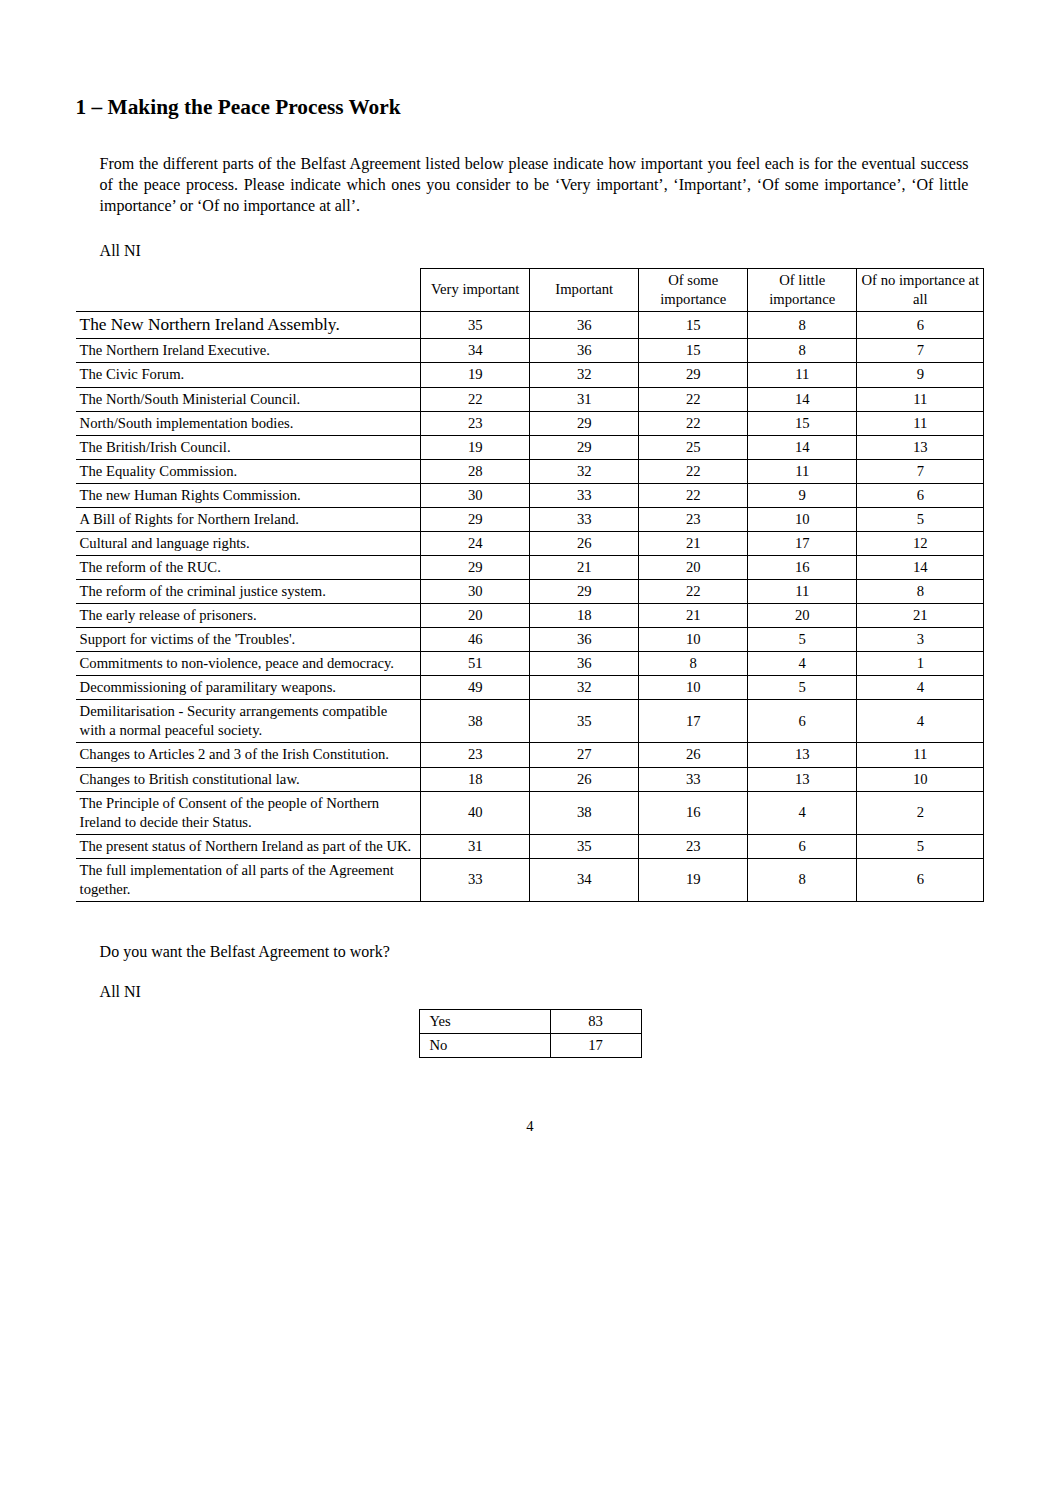1 – Making the Peace Process Work
From the different parts of the Belfast Agreement listed below please indicate how important you feel each is for the eventual success of the peace process. Please indicate which ones you consider to be ‘Very important’, ‘Important’, ‘Of some importance’, ‘Of little importance’ or ‘Of no importance at all’.
All NI
| | Very important | Important | Of some importance | Of little importance | Of no importance at all |
| --- | --- | --- | --- | --- | --- |
| The New Northern Ireland Assembly. | 35 | 36 | 15 | 8 | 6 |
| The Northern Ireland Executive. | 34 | 36 | 15 | 8 | 7 |
| The Civic Forum. | 19 | 32 | 29 | 11 | 9 |
| The North/South Ministerial Council. | 22 | 31 | 22 | 14 | 11 |
| North/South implementation bodies. | 23 | 29 | 22 | 15 | 11 |
| The British/Irish Council. | 19 | 29 | 25 | 14 | 13 |
| The Equality Commission. | 28 | 32 | 22 | 11 | 7 |
| The new Human Rights Commission. | 30 | 33 | 22 | 9 | 6 |
| A Bill of Rights for Northern Ireland. | 29 | 33 | 23 | 10 | 5 |
| Cultural and language rights. | 24 | 26 | 21 | 17 | 12 |
| The reform of the RUC. | 29 | 21 | 20 | 16 | 14 |
| The reform of the criminal justice system. | 30 | 29 | 22 | 11 | 8 |
| The early release of prisoners. | 20 | 18 | 21 | 20 | 21 |
| Support for victims of the 'Troubles'. | 46 | 36 | 10 | 5 | 3 |
| Commitments to non-violence, peace and democracy. | 51 | 36 | 8 | 4 | 1 |
| Decommissioning of paramilitary weapons. | 49 | 32 | 10 | 5 | 4 |
| Demilitarisation - Security arrangements compatible with a normal peaceful society. | 38 | 35 | 17 | 6 | 4 |
| Changes to Articles 2 and 3 of the Irish Constitution. | 23 | 27 | 26 | 13 | 11 |
| Changes to British constitutional law. | 18 | 26 | 33 | 13 | 10 |
| The Principle of Consent of the people of Northern Ireland to decide their Status. | 40 | 38 | 16 | 4 | 2 |
| The present status of Northern Ireland as part of the UK. | 31 | 35 | 23 | 6 | 5 |
| The full implementation of all parts of the Agreement together. | 33 | 34 | 19 | 8 | 6 |
Do you want the Belfast Agreement to work?
All NI
| Yes | 83 |
| No | 17 |
4